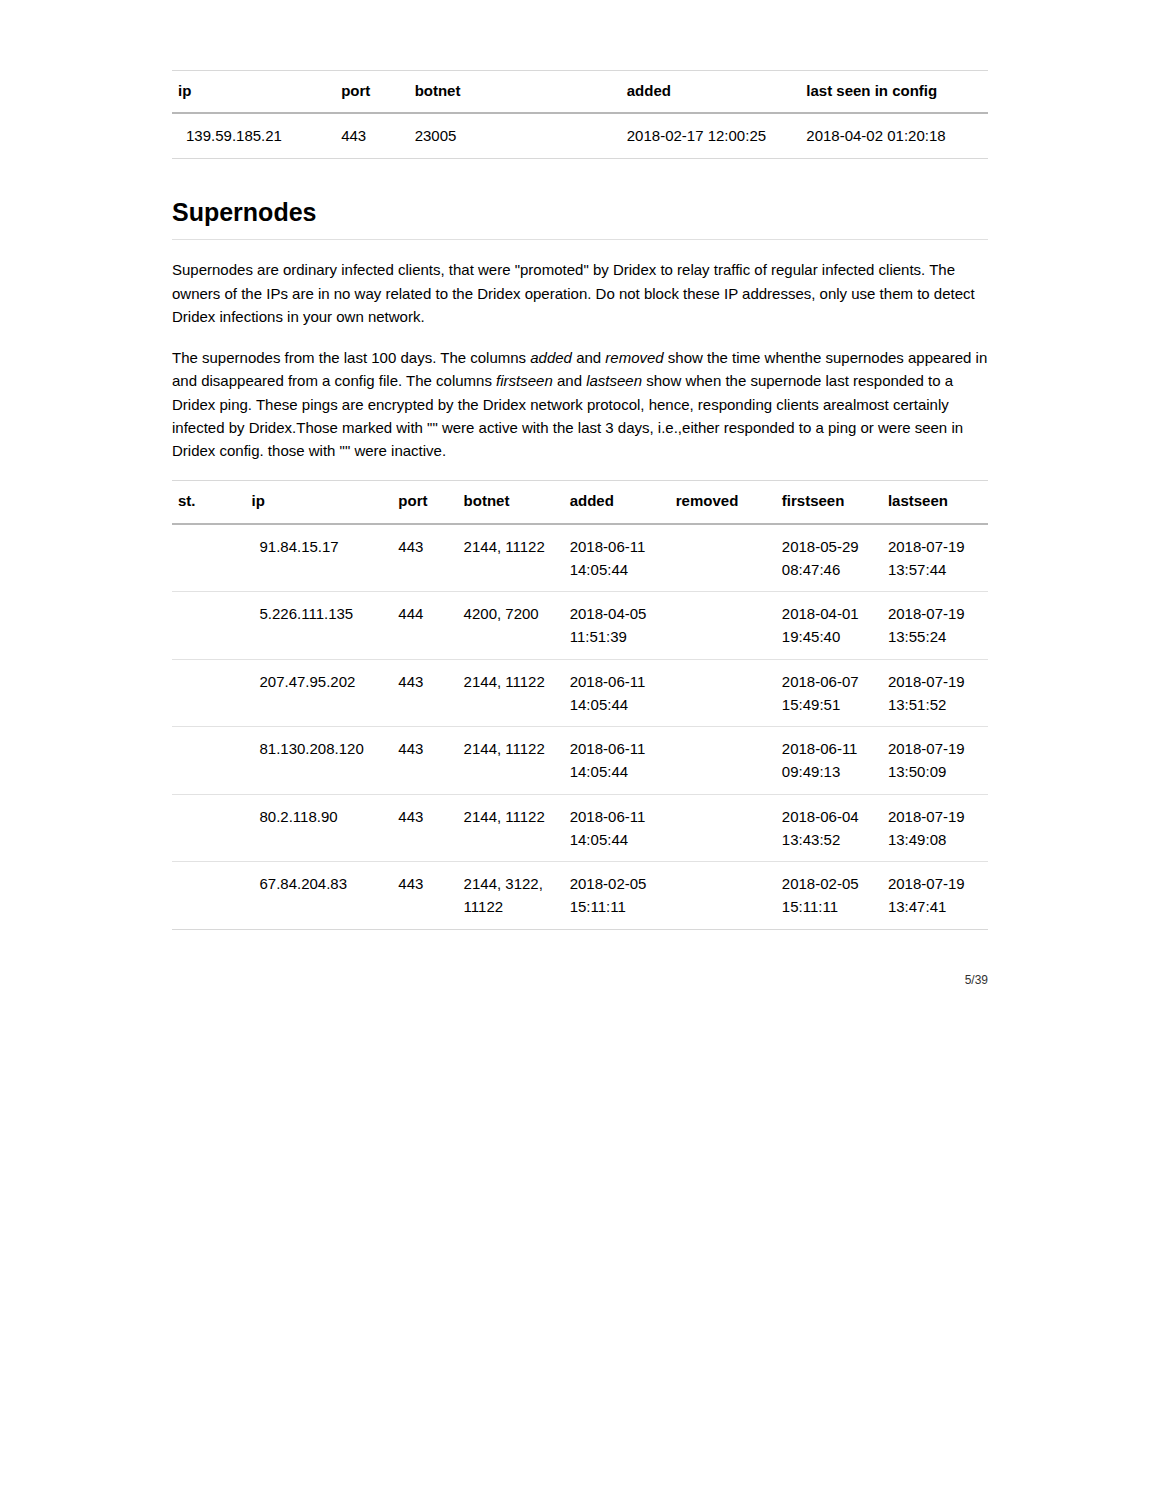| ip | port | botnet | added | last seen in config |
| --- | --- | --- | --- | --- |
| 139.59.185.21 | 443 | 23005 | 2018-02-17 12:00:25 | 2018-04-02 01:20:18 |
Supernodes
Supernodes are ordinary infected clients, that were "promoted" by Dridex to relay traffic of regular infected clients. The owners of the IPs are in no way related to the Dridex operation. Do not block these IP addresses, only use them to detect Dridex infections in your own network.
The supernodes from the last 100 days. The columns added and removed show the time whenthe supernodes appeared in and disappeared from a config file. The columns firstseen and lastseen show when the supernode last responded to a Dridex ping. These pings are encrypted by the Dridex network protocol, hence, responding clients arealmost certainly infected by Dridex.Those marked with "" were active with the last 3 days, i.e.,either responded to a ping or were seen in Dridex config. those with "" were inactive.
| st. | ip | port | botnet | added | removed | firstseen | lastseen |
| --- | --- | --- | --- | --- | --- | --- | --- |
| | 91.84.15.17 | 443 | 2144, 11122 | 2018-06-11 14:05:44 | | 2018-05-29 08:47:46 | 2018-07-19 13:57:44 |
| | 5.226.111.135 | 444 | 4200, 7200 | 2018-04-05 11:51:39 | | 2018-04-01 19:45:40 | 2018-07-19 13:55:24 |
| | 207.47.95.202 | 443 | 2144, 11122 | 2018-06-11 14:05:44 | | 2018-06-07 15:49:51 | 2018-07-19 13:51:52 |
| | 81.130.208.120 | 443 | 2144, 11122 | 2018-06-11 14:05:44 | | 2018-06-11 09:49:13 | 2018-07-19 13:50:09 |
| | 80.2.118.90 | 443 | 2144, 11122 | 2018-06-11 14:05:44 | | 2018-06-04 13:43:52 | 2018-07-19 13:49:08 |
| | 67.84.204.83 | 443 | 2144, 3122, 11122 | 2018-02-05 15:11:11 | | 2018-02-05 15:11:11 | 2018-07-19 13:47:41 |
5/39